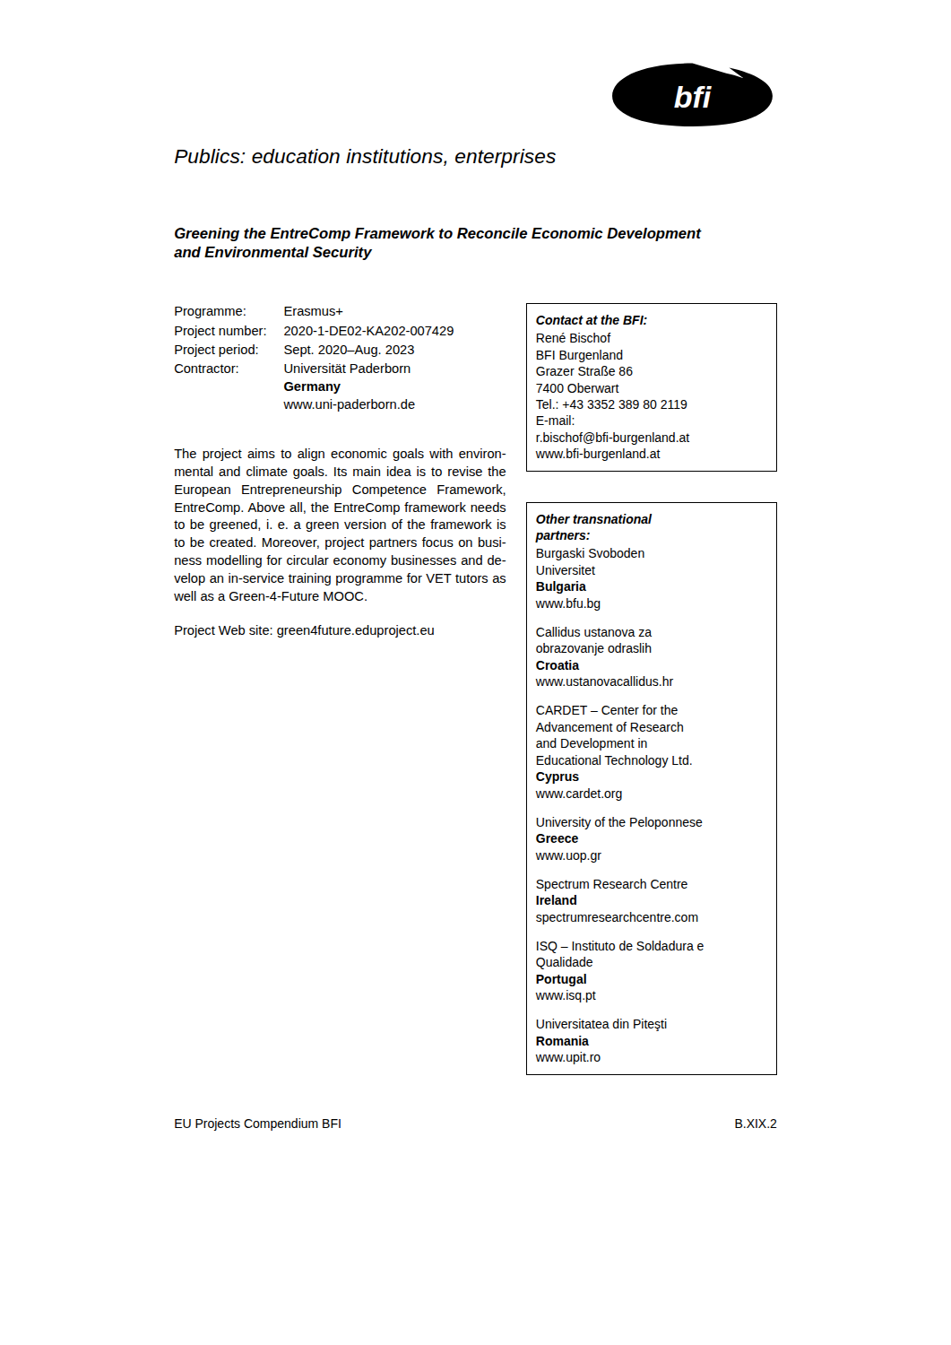bfi
Publics: education institutions, enterprises
Greening the EntreComp Framework to Reconcile Economic Development and Environmental Security
| Programme: | Erasmus+ |
| Project number: | 2020-1-DE02-KA202-007429 |
| Project period: | Sept. 2020–Aug. 2023 |
| Contractor: | Universität Paderborn Germany www.uni-paderborn.de |
The project aims to align economic goals with environmental and climate goals. Its main idea is to revise the European Entrepreneurship Competence Framework, EntreComp. Above all, the EntreComp framework needs to be greened, i. e. a green version of the framework is to be created. Moreover, project partners focus on business modelling for circular economy businesses and develop an in-service training programme for VET tutors as well as a Green-4-Future MOOC.
Project Web site: green4future.eduproject.eu
Contact at the BFI:
René Bischof
BFI Burgenland
Grazer Straße 86
7400 Oberwart
Tel.: +43 3352 389 80 2119
E-mail:
r.bischof@bfi-burgenland.at
www.bfi-burgenland.at
Other transnational
partners:
Burgaski Svoboden
Universitet
Bulgaria
www.bfu.bg
Callidus ustanova za
obrazovanje odraslih
Croatia
www.ustanovacallidus.hr
CARDET – Center for the
Advancement of Research
and Development in
Educational Technology Ltd.
Cyprus
www.cardet.org
University of the Peloponnese
Greece
www.uop.gr
Spectrum Research Centre
Ireland
spectrumresearchcentre.com
ISQ – Instituto de Soldadura e
Qualidade
Portugal
www.isq.pt
Universitatea din Piteşti
Romania
www.upit.ro
EU Projects Compendium BFI B.XIX.2